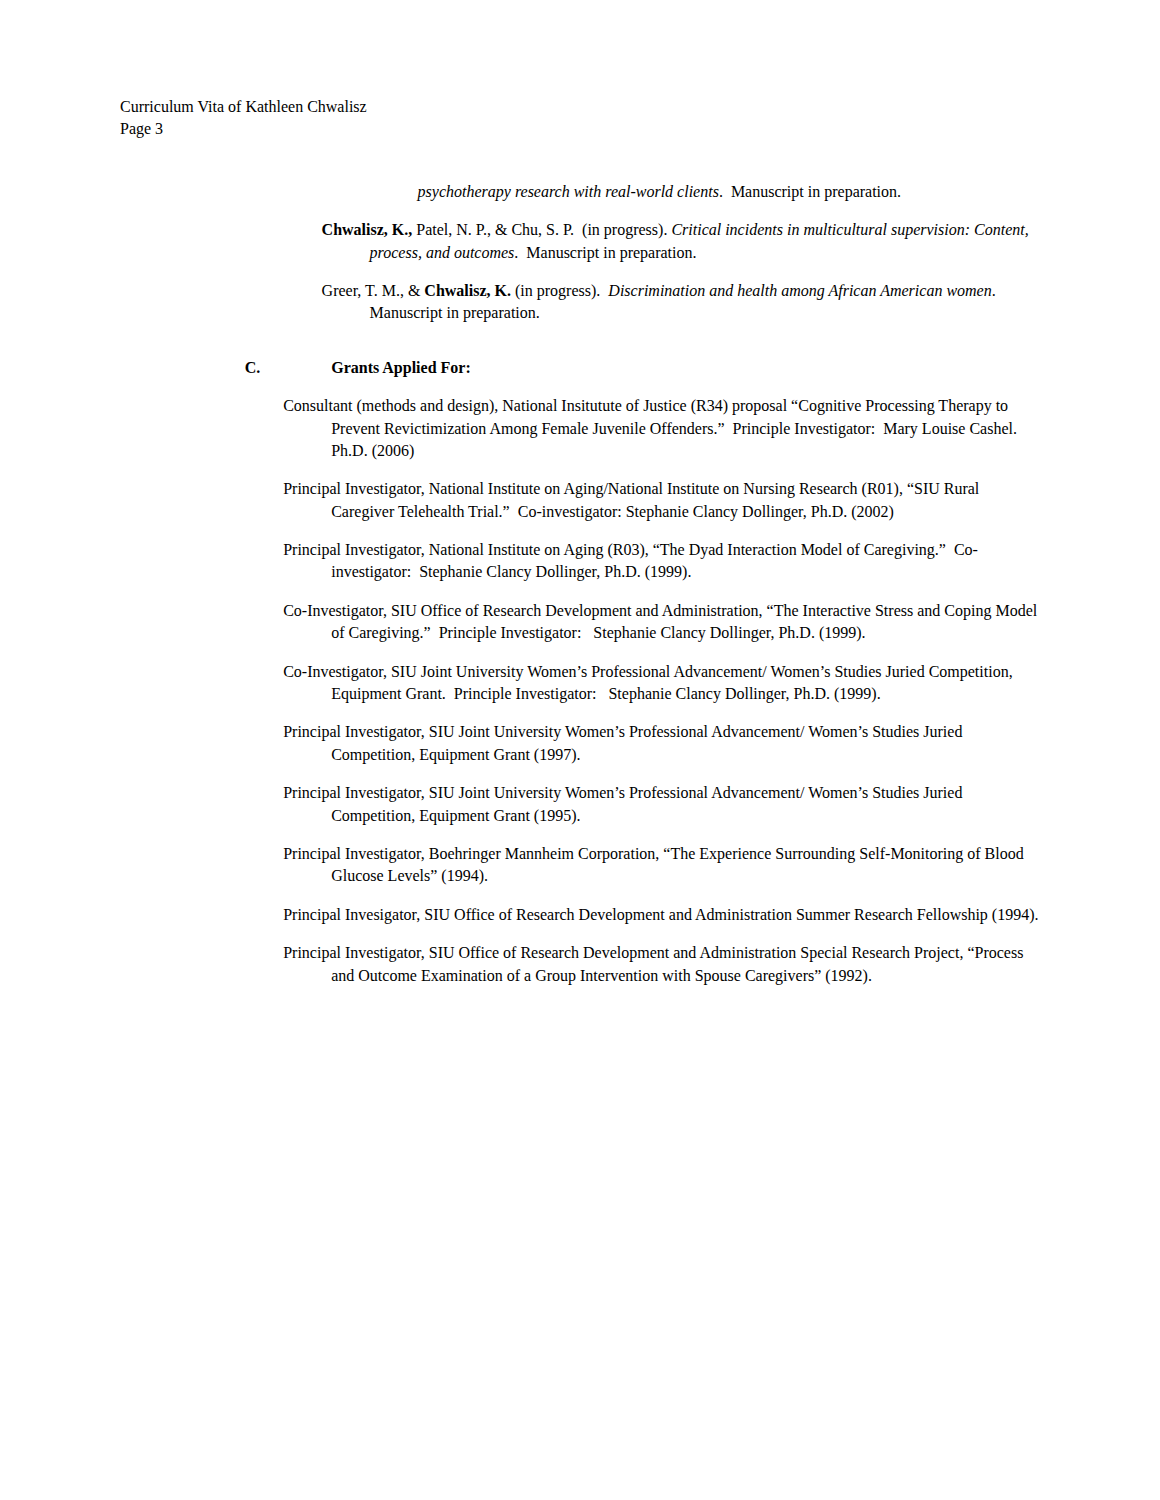Curriculum Vita of Kathleen Chwalisz
Page 3
psychotherapy research with real-world clients. Manuscript in preparation.
Chwalisz, K., Patel, N. P., & Chu, S. P. (in progress). Critical incidents in multicultural supervision: Content, process, and outcomes. Manuscript in preparation.
Greer, T. M., & Chwalisz, K. (in progress). Discrimination and health among African American women. Manuscript in preparation.
C. Grants Applied For:
Consultant (methods and design), National Insitutute of Justice (R34) proposal “Cognitive Processing Therapy to Prevent Revictimization Among Female Juvenile Offenders.” Principle Investigator: Mary Louise Cashel. Ph.D. (2006)
Principal Investigator, National Institute on Aging/National Institute on Nursing Research (R01), “SIU Rural Caregiver Telehealth Trial.” Co-investigator: Stephanie Clancy Dollinger, Ph.D. (2002)
Principal Investigator, National Institute on Aging (R03), “The Dyad Interaction Model of Caregiving.” Co-investigator: Stephanie Clancy Dollinger, Ph.D. (1999).
Co-Investigator, SIU Office of Research Development and Administration, “The Interactive Stress and Coping Model of Caregiving.” Principle Investigator: Stephanie Clancy Dollinger, Ph.D. (1999).
Co-Investigator, SIU Joint University Women’s Professional Advancement/ Women’s Studies Juried Competition, Equipment Grant. Principle Investigator: Stephanie Clancy Dollinger, Ph.D. (1999).
Principal Investigator, SIU Joint University Women’s Professional Advancement/ Women’s Studies Juried Competition, Equipment Grant (1997).
Principal Investigator, SIU Joint University Women’s Professional Advancement/ Women’s Studies Juried Competition, Equipment Grant (1995).
Principal Investigator, Boehringer Mannheim Corporation, “The Experience Surrounding Self-Monitoring of Blood Glucose Levels” (1994).
Principal Invesigator, SIU Office of Research Development and Administration Summer Research Fellowship (1994).
Principal Investigator, SIU Office of Research Development and Administration Special Research Project, “Process and Outcome Examination of a Group Intervention with Spouse Caregivers” (1992).